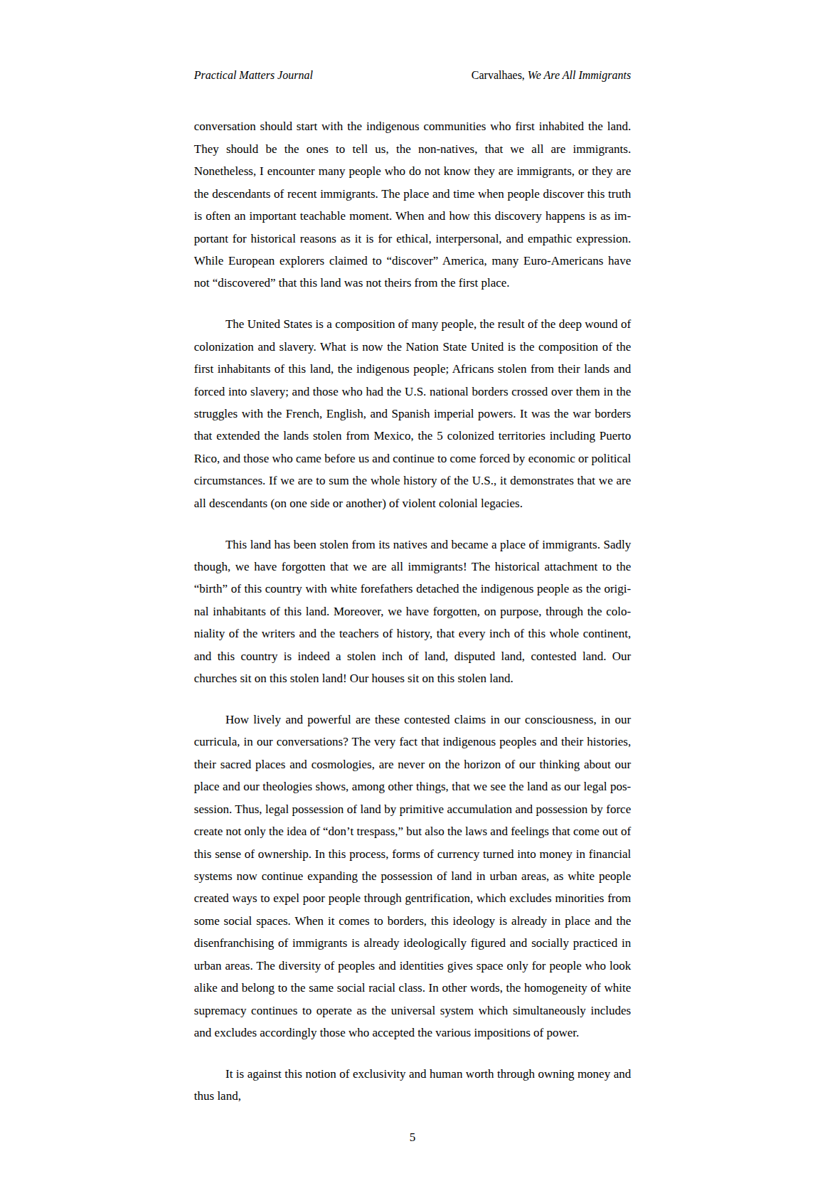Practical Matters Journal
Carvalhaes, We Are All Immigrants
conversation should start with the indigenous communities who first inhabited the land. They should be the ones to tell us, the non-natives, that we all are immigrants. Nonetheless, I encounter many people who do not know they are immigrants, or they are the descendants of recent immigrants. The place and time when people discover this truth is often an important teachable moment. When and how this discovery happens is as important for historical reasons as it is for ethical, interpersonal, and empathic expression. While European explorers claimed to “discover” America, many Euro-Americans have not “discovered” that this land was not theirs from the first place.
The United States is a composition of many people, the result of the deep wound of colonization and slavery. What is now the Nation State United is the composition of the first inhabitants of this land, the indigenous people; Africans stolen from their lands and forced into slavery; and those who had the U.S. national borders crossed over them in the struggles with the French, English, and Spanish imperial powers. It was the war borders that extended the lands stolen from Mexico, the 5 colonized territories including Puerto Rico, and those who came before us and continue to come forced by economic or political circumstances. If we are to sum the whole history of the U.S., it demonstrates that we are all descendants (on one side or another) of violent colonial legacies.
This land has been stolen from its natives and became a place of immigrants. Sadly though, we have forgotten that we are all immigrants! The historical attachment to the “birth” of this country with white forefathers detached the indigenous people as the original inhabitants of this land. Moreover, we have forgotten, on purpose, through the coloniality of the writers and the teachers of history, that every inch of this whole continent, and this country is indeed a stolen inch of land, disputed land, contested land. Our churches sit on this stolen land! Our houses sit on this stolen land.
How lively and powerful are these contested claims in our consciousness, in our curricula, in our conversations? The very fact that indigenous peoples and their histories, their sacred places and cosmologies, are never on the horizon of our thinking about our place and our theologies shows, among other things, that we see the land as our legal possession. Thus, legal possession of land by primitive accumulation and possession by force create not only the idea of “don’t trespass,” but also the laws and feelings that come out of this sense of ownership. In this process, forms of currency turned into money in financial systems now continue expanding the possession of land in urban areas, as white people created ways to expel poor people through gentrification, which excludes minorities from some social spaces. When it comes to borders, this ideology is already in place and the disenfranchising of immigrants is already ideologically figured and socially practiced in urban areas. The diversity of peoples and identities gives space only for people who look alike and belong to the same social racial class. In other words, the homogeneity of white supremacy continues to operate as the universal system which simultaneously includes and excludes accordingly those who accepted the various impositions of power.
It is against this notion of exclusivity and human worth through owning money and thus land,
5